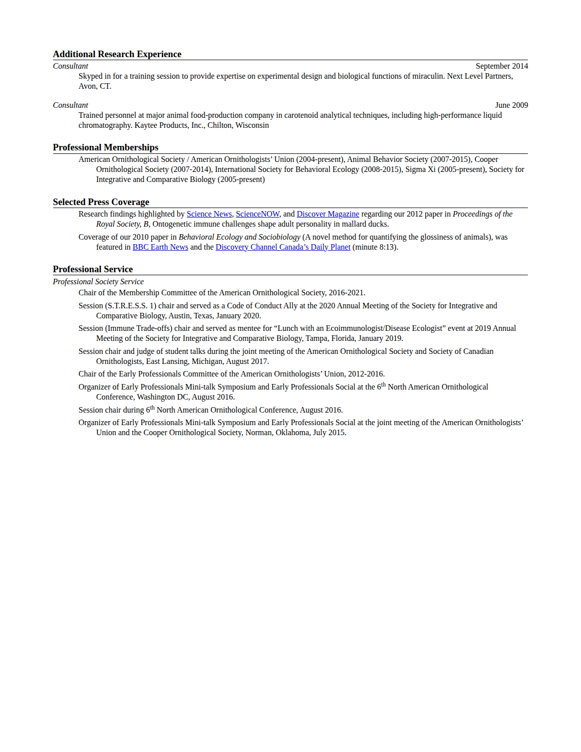Additional Research Experience
Consultant September 2014
Skyped in for a training session to provide expertise on experimental design and biological functions of miraculin. Next Level Partners, Avon, CT.
Consultant June 2009
Trained personnel at major animal food-production company in carotenoid analytical techniques, including high-performance liquid chromatography. Kaytee Products, Inc., Chilton, Wisconsin
Professional Memberships
American Ornithological Society / American Ornithologists’ Union (2004-present), Animal Behavior Society (2007-2015), Cooper Ornithological Society (2007-2014), International Society for Behavioral Ecology (2008-2015), Sigma Xi (2005-present), Society for Integrative and Comparative Biology (2005-present)
Selected Press Coverage
Research findings highlighted by Science News, ScienceNOW, and Discover Magazine regarding our 2012 paper in Proceedings of the Royal Society, B, Ontogenetic immune challenges shape adult personality in mallard ducks.
Coverage of our 2010 paper in Behavioral Ecology and Sociobiology (A novel method for quantifying the glossiness of animals), was featured in BBC Earth News and the Discovery Channel Canada’s Daily Planet (minute 8:13).
Professional Service
Professional Society Service
Chair of the Membership Committee of the American Ornithological Society, 2016-2021.
Session (S.T.R.E.S.S. 1) chair and served as a Code of Conduct Ally at the 2020 Annual Meeting of the Society for Integrative and Comparative Biology, Austin, Texas, January 2020.
Session (Immune Trade-offs) chair and served as mentee for “Lunch with an Ecoimmunologist/Disease Ecologist” event at 2019 Annual Meeting of the Society for Integrative and Comparative Biology, Tampa, Florida, January 2019.
Session chair and judge of student talks during the joint meeting of the American Ornithological Society and Society of Canadian Ornithologists, East Lansing, Michigan, August 2017.
Chair of the Early Professionals Committee of the American Ornithologists’ Union, 2012-2016.
Organizer of Early Professionals Mini-talk Symposium and Early Professionals Social at the 6th North American Ornithological Conference, Washington DC, August 2016.
Session chair during 6th North American Ornithological Conference, August 2016.
Organizer of Early Professionals Mini-talk Symposium and Early Professionals Social at the joint meeting of the American Ornithologists’ Union and the Cooper Ornithological Society, Norman, Oklahoma, July 2015.